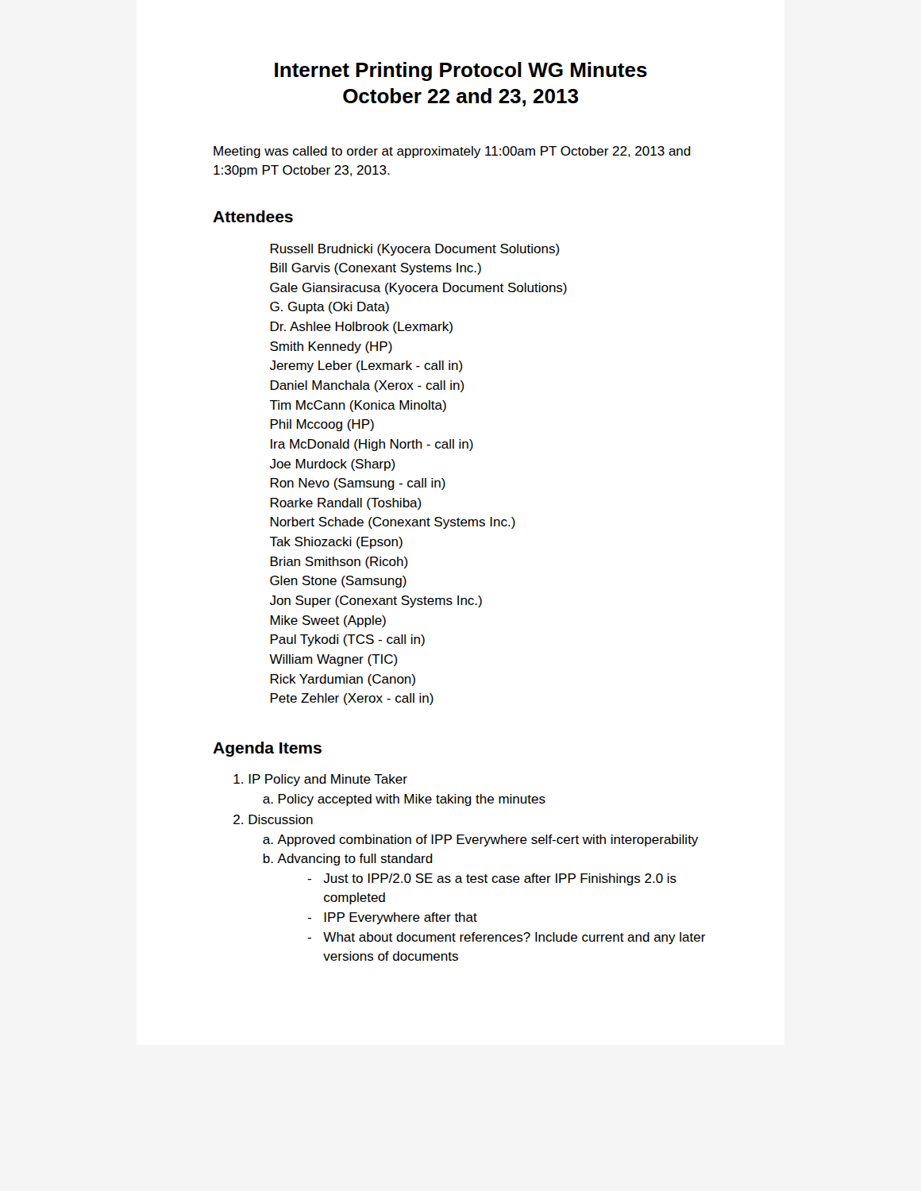Internet Printing Protocol WG Minutes
October 22 and 23, 2013
Meeting was called to order at approximately 11:00am PT October 22, 2013 and 1:30pm PT October 23, 2013.
Attendees
Russell Brudnicki (Kyocera Document Solutions)
Bill Garvis (Conexant Systems Inc.)
Gale Giansiracusa (Kyocera Document Solutions)
G. Gupta (Oki Data)
Dr. Ashlee Holbrook (Lexmark)
Smith Kennedy (HP)
Jeremy Leber (Lexmark - call in)
Daniel Manchala (Xerox - call in)
Tim McCann (Konica Minolta)
Phil Mccoog (HP)
Ira McDonald (High North - call in)
Joe Murdock (Sharp)
Ron Nevo (Samsung - call in)
Roarke Randall (Toshiba)
Norbert Schade (Conexant Systems Inc.)
Tak Shiozacki (Epson)
Brian Smithson (Ricoh)
Glen Stone (Samsung)
Jon Super (Conexant Systems Inc.)
Mike Sweet (Apple)
Paul Tykodi (TCS - call in)
William Wagner (TIC)
Rick Yardumian (Canon)
Pete Zehler (Xerox - call in)
Agenda Items
IP Policy and Minute Taker
Policy accepted with Mike taking the minutes
Discussion
Approved combination of IPP Everywhere self-cert with interoperability
Advancing to full standard
Just to IPP/2.0 SE as a test case after IPP Finishings 2.0 is completed
IPP Everywhere after that
What about document references? Include current and any later versions of documents